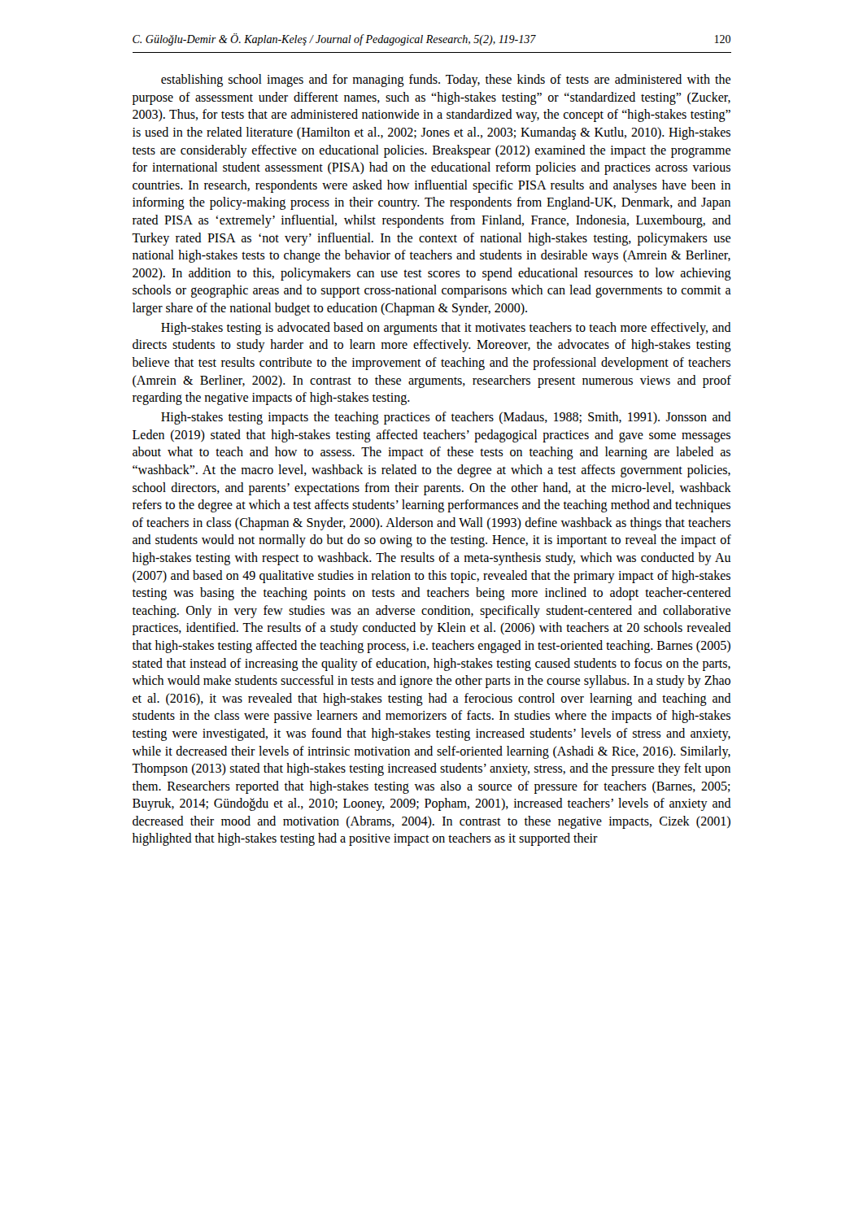C. Güloğlu-Demir & Ö. Kaplan-Keleş / Journal of Pedagogical Research, 5(2), 119-137 120
establishing school images and for managing funds. Today, these kinds of tests are administered with the purpose of assessment under different names, such as “high-stakes testing” or “standardized testing” (Zucker, 2003). Thus, for tests that are administered nationwide in a standardized way, the concept of “high-stakes testing” is used in the related literature (Hamilton et al., 2002; Jones et al., 2003; Kumandaş & Kutlu, 2010). High-stakes tests are considerably effective on educational policies. Breakspear (2012) examined the impact the programme for international student assessment (PISA) had on the educational reform policies and practices across various countries. In research, respondents were asked how influential specific PISA results and analyses have been in informing the policy-making process in their country. The respondents from England-UK, Denmark, and Japan rated PISA as ‘extremely’ influential, whilst respondents from Finland, France, Indonesia, Luxembourg, and Turkey rated PISA as ‘not very’ influential. In the context of national high-stakes testing, policymakers use national high-stakes tests to change the behavior of teachers and students in desirable ways (Amrein & Berliner, 2002). In addition to this, policymakers can use test scores to spend educational resources to low achieving schools or geographic areas and to support cross-national comparisons which can lead governments to commit a larger share of the national budget to education (Chapman & Synder, 2000).
High-stakes testing is advocated based on arguments that it motivates teachers to teach more effectively, and directs students to study harder and to learn more effectively. Moreover, the advocates of high-stakes testing believe that test results contribute to the improvement of teaching and the professional development of teachers (Amrein & Berliner, 2002). In contrast to these arguments, researchers present numerous views and proof regarding the negative impacts of high-stakes testing.
High-stakes testing impacts the teaching practices of teachers (Madaus, 1988; Smith, 1991). Jonsson and Leden (2019) stated that high-stakes testing affected teachers’ pedagogical practices and gave some messages about what to teach and how to assess. The impact of these tests on teaching and learning are labeled as “washback”. At the macro level, washback is related to the degree at which a test affects government policies, school directors, and parents’ expectations from their parents. On the other hand, at the micro-level, washback refers to the degree at which a test affects students’ learning performances and the teaching method and techniques of teachers in class (Chapman & Snyder, 2000). Alderson and Wall (1993) define washback as things that teachers and students would not normally do but do so owing to the testing. Hence, it is important to reveal the impact of high-stakes testing with respect to washback. The results of a meta-synthesis study, which was conducted by Au (2007) and based on 49 qualitative studies in relation to this topic, revealed that the primary impact of high-stakes testing was basing the teaching points on tests and teachers being more inclined to adopt teacher-centered teaching. Only in very few studies was an adverse condition, specifically student-centered and collaborative practices, identified. The results of a study conducted by Klein et al. (2006) with teachers at 20 schools revealed that high-stakes testing affected the teaching process, i.e. teachers engaged in test-oriented teaching. Barnes (2005) stated that instead of increasing the quality of education, high-stakes testing caused students to focus on the parts, which would make students successful in tests and ignore the other parts in the course syllabus. In a study by Zhao et al. (2016), it was revealed that high-stakes testing had a ferocious control over learning and teaching and students in the class were passive learners and memorizers of facts. In studies where the impacts of high-stakes testing were investigated, it was found that high-stakes testing increased students’ levels of stress and anxiety, while it decreased their levels of intrinsic motivation and self-oriented learning (Ashadi & Rice, 2016). Similarly, Thompson (2013) stated that high-stakes testing increased students’ anxiety, stress, and the pressure they felt upon them. Researchers reported that high-stakes testing was also a source of pressure for teachers (Barnes, 2005; Buyruk, 2014; Gündoğdu et al., 2010; Looney, 2009; Popham, 2001), increased teachers’ levels of anxiety and decreased their mood and motivation (Abrams, 2004). In contrast to these negative impacts, Cizek (2001) highlighted that high-stakes testing had a positive impact on teachers as it supported their